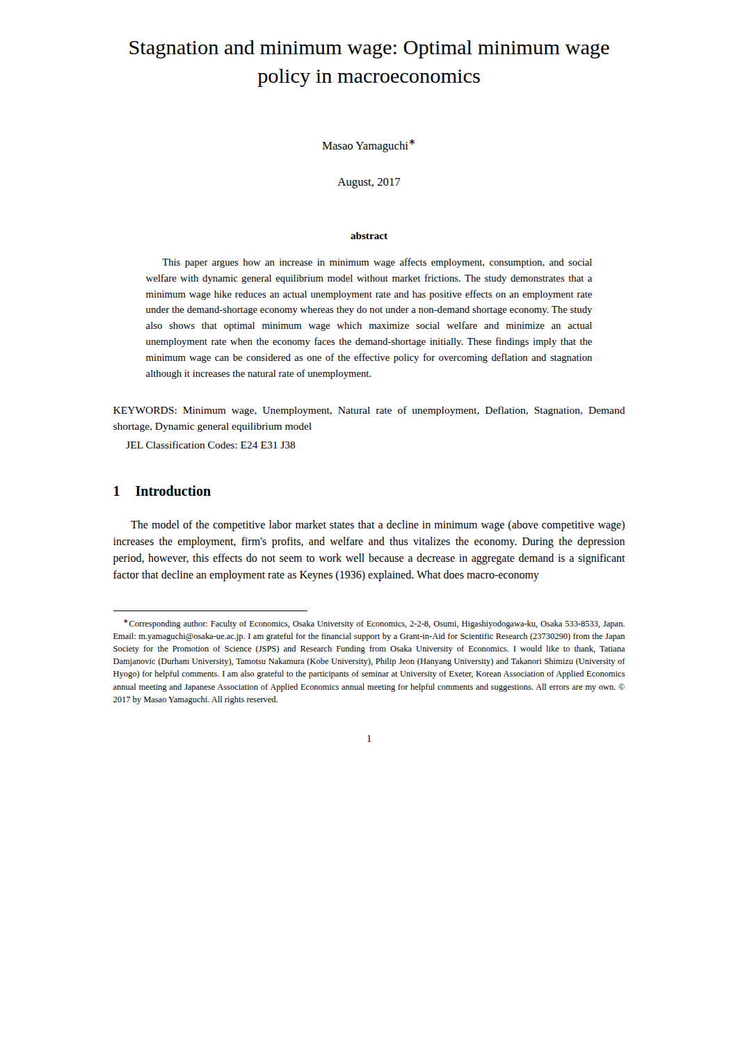Stagnation and minimum wage: Optimal minimum wage
policy in macroeconomics
Masao Yamaguchi∗
August, 2017
abstract
This paper argues how an increase in minimum wage affects employment, consumption, and social welfare with dynamic general equilibrium model without market frictions. The study demonstrates that a minimum wage hike reduces an actual unemployment rate and has positive effects on an employment rate under the demand-shortage economy whereas they do not under a non-demand shortage economy. The study also shows that optimal minimum wage which maximize social welfare and minimize an actual unemployment rate when the economy faces the demand-shortage initially. These findings imply that the minimum wage can be considered as one of the effective policy for overcoming deflation and stagnation although it increases the natural rate of unemployment.
KEYWORDS: Minimum wage, Unemployment, Natural rate of unemployment, Deflation, Stagnation, Demand shortage, Dynamic general equilibrium model
JEL Classification Codes: E24 E31 J38
1 Introduction
The model of the competitive labor market states that a decline in minimum wage (above competitive wage) increases the employment, firm's profits, and welfare and thus vitalizes the economy. During the depression period, however, this effects do not seem to work well because a decrease in aggregate demand is a significant factor that decline an employment rate as Keynes (1936) explained. What does macro-economy
∗Corresponding author: Faculty of Economics, Osaka University of Economics, 2-2-8, Osumi, Higashiyodogawa-ku, Osaka 533-8533, Japan. Email: m.yamaguchi@osaka-ue.ac.jp. I am grateful for the financial support by a Grant-in-Aid for Scientific Research (23730290) from the Japan Society for the Promotion of Science (JSPS) and Research Funding from Osaka University of Economics. I would like to thank, Tatiana Damjanovic (Durham University), Tamotsu Nakamura (Kobe University), Philip Jeon (Hanyang University) and Takanori Shimizu (University of Hyogo) for helpful comments. I am also grateful to the participants of seminar at University of Exeter, Korean Association of Applied Economics annual meeting and Japanese Association of Applied Economics annual meeting for helpful comments and suggestions. All errors are my own. © 2017 by Masao Yamaguchi. All rights reserved.
1